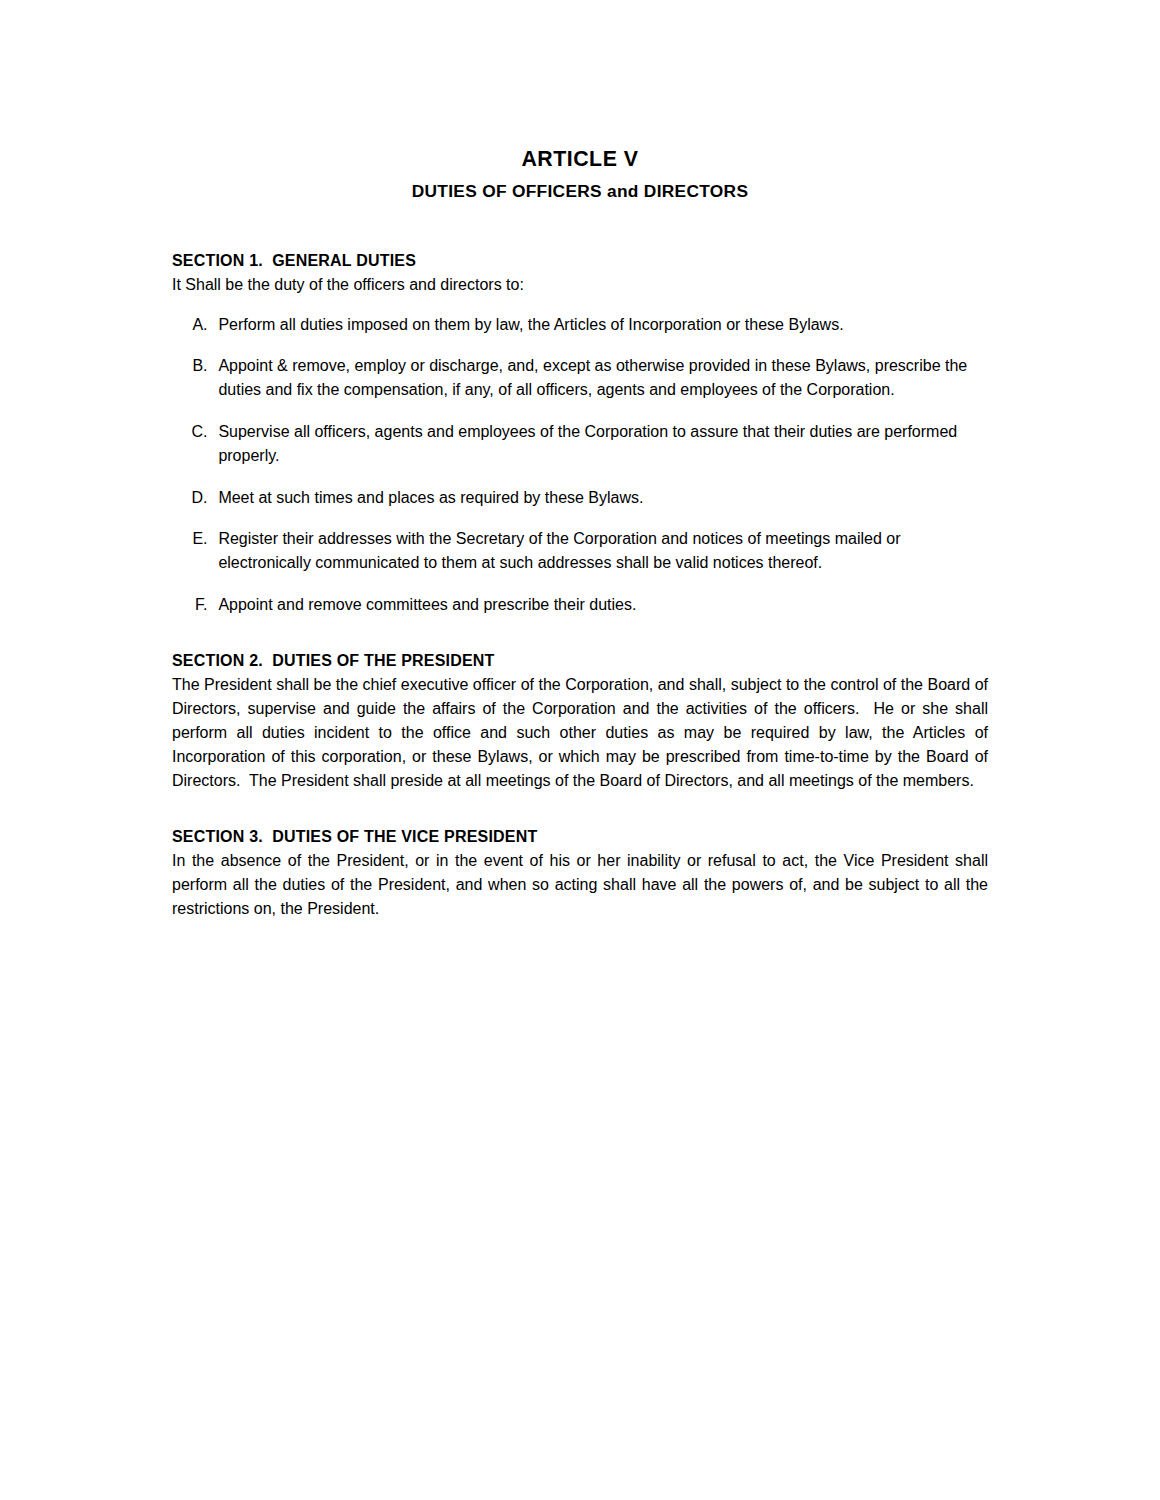ARTICLE V
DUTIES OF OFFICERS and DIRECTORS
SECTION 1. GENERAL DUTIES
It Shall be the duty of the officers and directors to:
Perform all duties imposed on them by law, the Articles of Incorporation or these Bylaws.
Appoint & remove, employ or discharge, and, except as otherwise provided in these Bylaws, prescribe the duties and fix the compensation, if any, of all officers, agents and employees of the Corporation.
Supervise all officers, agents and employees of the Corporation to assure that their duties are performed properly.
Meet at such times and places as required by these Bylaws.
Register their addresses with the Secretary of the Corporation and notices of meetings mailed or electronically communicated to them at such addresses shall be valid notices thereof.
Appoint and remove committees and prescribe their duties.
SECTION 2. DUTIES OF THE PRESIDENT
The President shall be the chief executive officer of the Corporation, and shall, subject to the control of the Board of Directors, supervise and guide the affairs of the Corporation and the activities of the officers. He or she shall perform all duties incident to the office and such other duties as may be required by law, the Articles of Incorporation of this corporation, or these Bylaws, or which may be prescribed from time-to-time by the Board of Directors. The President shall preside at all meetings of the Board of Directors, and all meetings of the members.
SECTION 3. DUTIES OF THE VICE PRESIDENT
In the absence of the President, or in the event of his or her inability or refusal to act, the Vice President shall perform all the duties of the President, and when so acting shall have all the powers of, and be subject to all the restrictions on, the President.